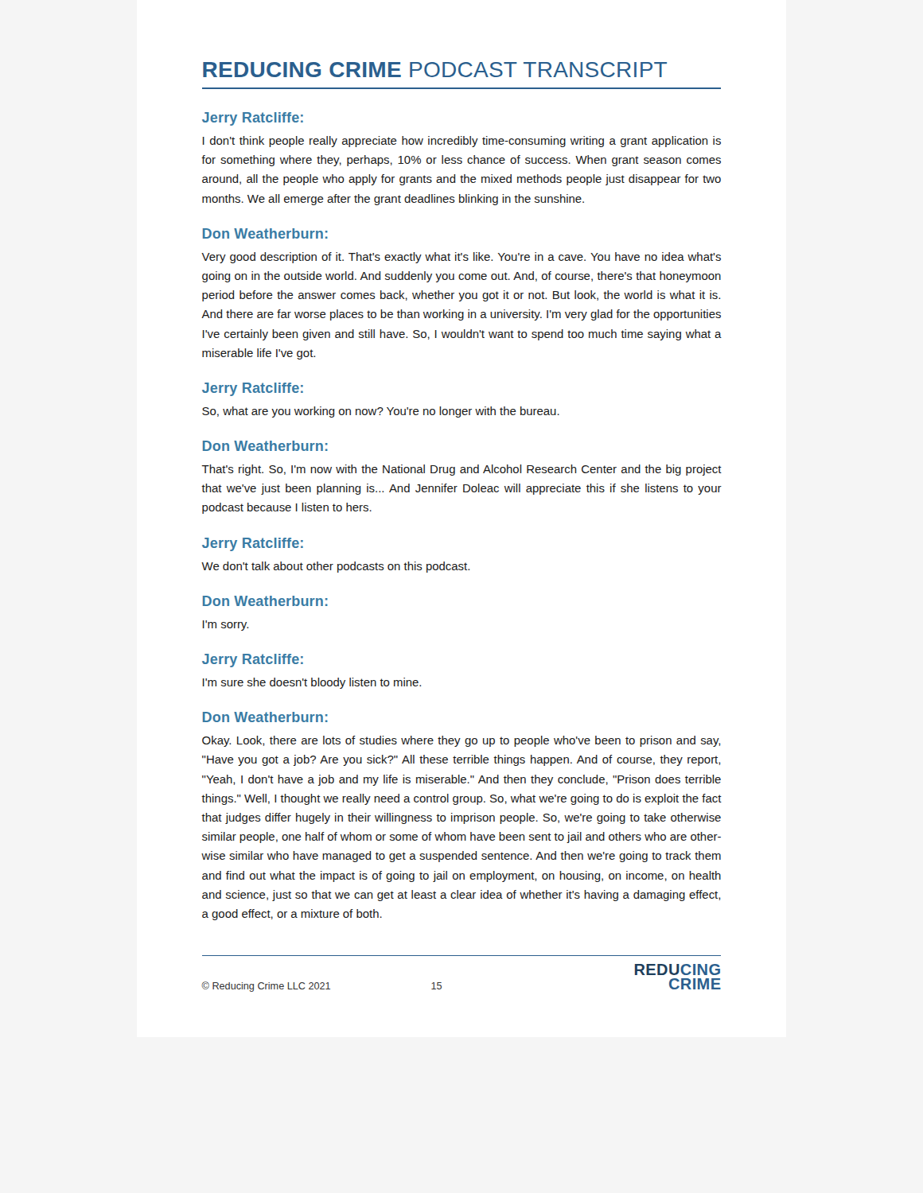Reducing Crime Podcast Transcript
Jerry Ratcliffe:
I don't think people really appreciate how incredibly time-consuming writing a grant application is for something where they, perhaps, 10% or less chance of success. When grant season comes around, all the people who apply for grants and the mixed methods people just disappear for two months. We all emerge after the grant deadlines blinking in the sunshine.
Don Weatherburn:
Very good description of it. That's exactly what it's like. You're in a cave. You have no idea what's going on in the outside world. And suddenly you come out. And, of course, there's that honeymoon period before the answer comes back, whether you got it or not. But look, the world is what it is. And there are far worse places to be than working in a university. I'm very glad for the opportunities I've certainly been given and still have. So, I wouldn't want to spend too much time saying what a miserable life I've got.
Jerry Ratcliffe:
So, what are you working on now? You're no longer with the bureau.
Don Weatherburn:
That's right. So, I'm now with the National Drug and Alcohol Research Center and the big project that we've just been planning is... And Jennifer Doleac will appreciate this if she listens to your podcast because I listen to hers.
Jerry Ratcliffe:
We don't talk about other podcasts on this podcast.
Don Weatherburn:
I'm sorry.
Jerry Ratcliffe:
I'm sure she doesn't bloody listen to mine.
Don Weatherburn:
Okay. Look, there are lots of studies where they go up to people who've been to prison and say, "Have you got a job? Are you sick?" All these terrible things happen. And of course, they report, "Yeah, I don't have a job and my life is miserable." And then they conclude, "Prison does terrible things." Well, I thought we really need a control group. So, what we're going to do is exploit the fact that judges differ hugely in their willingness to imprison people. So, we're going to take otherwise similar people, one half of whom or some of whom have been sent to jail and others who are otherwise similar who have managed to get a suspended sentence. And then we're going to track them and find out what the impact is of going to jail on employment, on housing, on income, on health and science, just so that we can get at least a clear idea of whether it's having a damaging effect, a good effect, or a mixture of both.
© Reducing Crime LLC 2021
15
Reducing Crime